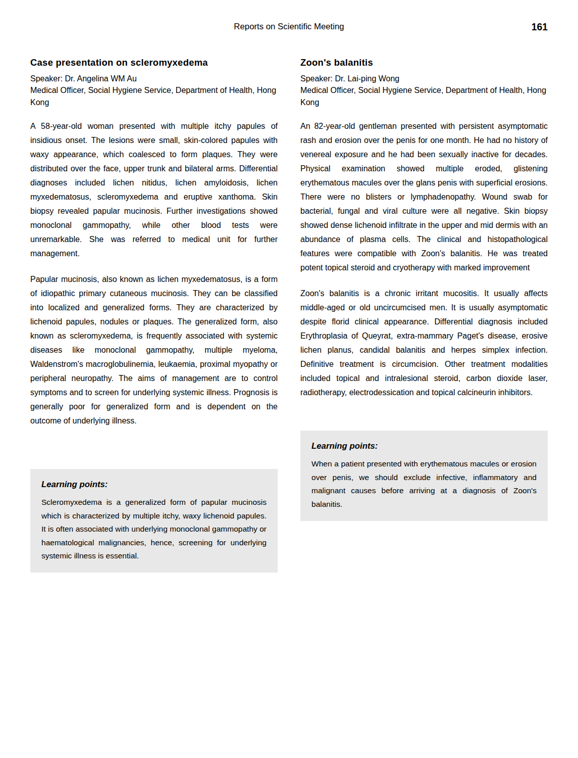Reports on Scientific Meeting 161
Case presentation on scleromyxedema
Speaker: Dr. Angelina WM Au
Medical Officer, Social Hygiene Service, Department of Health, Hong Kong
A 58-year-old woman presented with multiple itchy papules of insidious onset. The lesions were small, skin-colored papules with waxy appearance, which coalesced to form plaques. They were distributed over the face, upper trunk and bilateral arms. Differential diagnoses included lichen nitidus, lichen amyloidosis, lichen myxedematosus, scleromyxedema and eruptive xanthoma. Skin biopsy revealed papular mucinosis. Further investigations showed monoclonal gammopathy, while other blood tests were unremarkable. She was referred to medical unit for further management.
Papular mucinosis, also known as lichen myxedematosus, is a form of idiopathic primary cutaneous mucinosis. They can be classified into localized and generalized forms. They are characterized by lichenoid papules, nodules or plaques. The generalized form, also known as scleromyxedema, is frequently associated with systemic diseases like monoclonal gammopathy, multiple myeloma, Waldenstrom's macroglobulinemia, leukaemia, proximal myopathy or peripheral neuropathy. The aims of management are to control symptoms and to screen for underlying systemic illness. Prognosis is generally poor for generalized form and is dependent on the outcome of underlying illness.
Learning points:
Scleromyxedema is a generalized form of papular mucinosis which is characterized by multiple itchy, waxy lichenoid papules. It is often associated with underlying monoclonal gammopathy or haematological malignancies, hence, screening for underlying systemic illness is essential.
Zoon's balanitis
Speaker: Dr. Lai-ping Wong
Medical Officer, Social Hygiene Service, Department of Health, Hong Kong
An 82-year-old gentleman presented with persistent asymptomatic rash and erosion over the penis for one month. He had no history of venereal exposure and he had been sexually inactive for decades. Physical examination showed multiple eroded, glistening erythematous macules over the glans penis with superficial erosions. There were no blisters or lymphadenopathy. Wound swab for bacterial, fungal and viral culture were all negative. Skin biopsy showed dense lichenoid infiltrate in the upper and mid dermis with an abundance of plasma cells. The clinical and histopathological features were compatible with Zoon's balanitis. He was treated potent topical steroid and cryotherapy with marked improvement
Zoon's balanitis is a chronic irritant mucositis. It usually affects middle-aged or old uncircumcised men. It is usually asymptomatic despite florid clinical appearance. Differential diagnosis included Erythroplasia of Queyrat, extra-mammary Paget's disease, erosive lichen planus, candidal balanitis and herpes simplex infection. Definitive treatment is circumcision. Other treatment modalities included topical and intralesional steroid, carbon dioxide laser, radiotherapy, electrodessication and topical calcineurin inhibitors.
Learning points:
When a patient presented with erythematous macules or erosion over penis, we should exclude infective, inflammatory and malignant causes before arriving at a diagnosis of Zoon's balanitis.